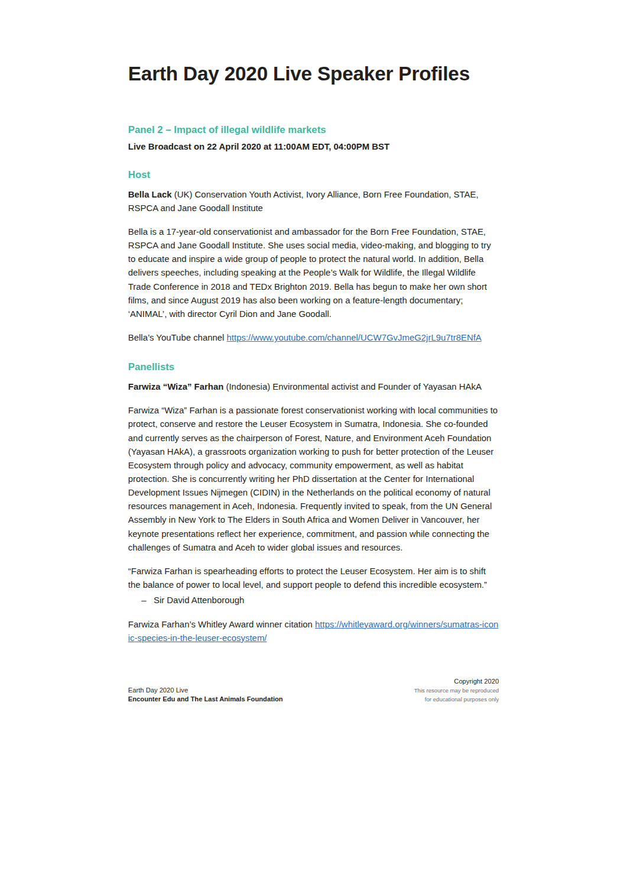Earth Day 2020 Live Speaker Profiles
Panel 2 – Impact of illegal wildlife markets
Live Broadcast on 22 April 2020 at 11:00AM EDT, 04:00PM BST
Host
Bella Lack (UK) Conservation Youth Activist, Ivory Alliance, Born Free Foundation, STAE, RSPCA and Jane Goodall Institute
Bella is a 17-year-old conservationist and ambassador for the Born Free Foundation, STAE, RSPCA and Jane Goodall Institute. She uses social media, video-making, and blogging to try to educate and inspire a wide group of people to protect the natural world. In addition, Bella delivers speeches, including speaking at the People’s Walk for Wildlife, the Illegal Wildlife Trade Conference in 2018 and TEDx Brighton 2019. Bella has begun to make her own short films, and since August 2019 has also been working on a feature-length documentary; ‘ANIMAL’, with director Cyril Dion and Jane Goodall.
Bella’s YouTube channel https://www.youtube.com/channel/UCW7GvJmeG2jrL9u7tr8ENfA
Panellists
Farwiza “Wiza” Farhan (Indonesia) Environmental activist and Founder of Yayasan HAkA
Farwiza “Wiza” Farhan is a passionate forest conservationist working with local communities to protect, conserve and restore the Leuser Ecosystem in Sumatra, Indonesia. She co-founded and currently serves as the chairperson of Forest, Nature, and Environment Aceh Foundation (Yayasan HAkA), a grassroots organization working to push for better protection of the Leuser Ecosystem through policy and advocacy, community empowerment, as well as habitat protection. She is concurrently writing her PhD dissertation at the Center for International Development Issues Nijmegen (CIDIN) in the Netherlands on the political economy of natural resources management in Aceh, Indonesia. Frequently invited to speak, from the UN General Assembly in New York to The Elders in South Africa and Women Deliver in Vancouver, her keynote presentations reflect her experience, commitment, and passion while connecting the challenges of Sumatra and Aceh to wider global issues and resources.
“Farwiza Farhan is spearheading efforts to protect the Leuser Ecosystem. Her aim is to shift the balance of power to local level, and support people to defend this incredible ecosystem.”
– Sir David Attenborough
Farwiza Farhan’s Whitley Award winner citation https://whitleyaward.org/winners/sumatras-iconic-species-in-the-leuser-ecosystem/
Earth Day 2020 Live
Encounter Edu and The Last Animals Foundation
Copyright 2020
This resource may be reproduced
for educational purposes only